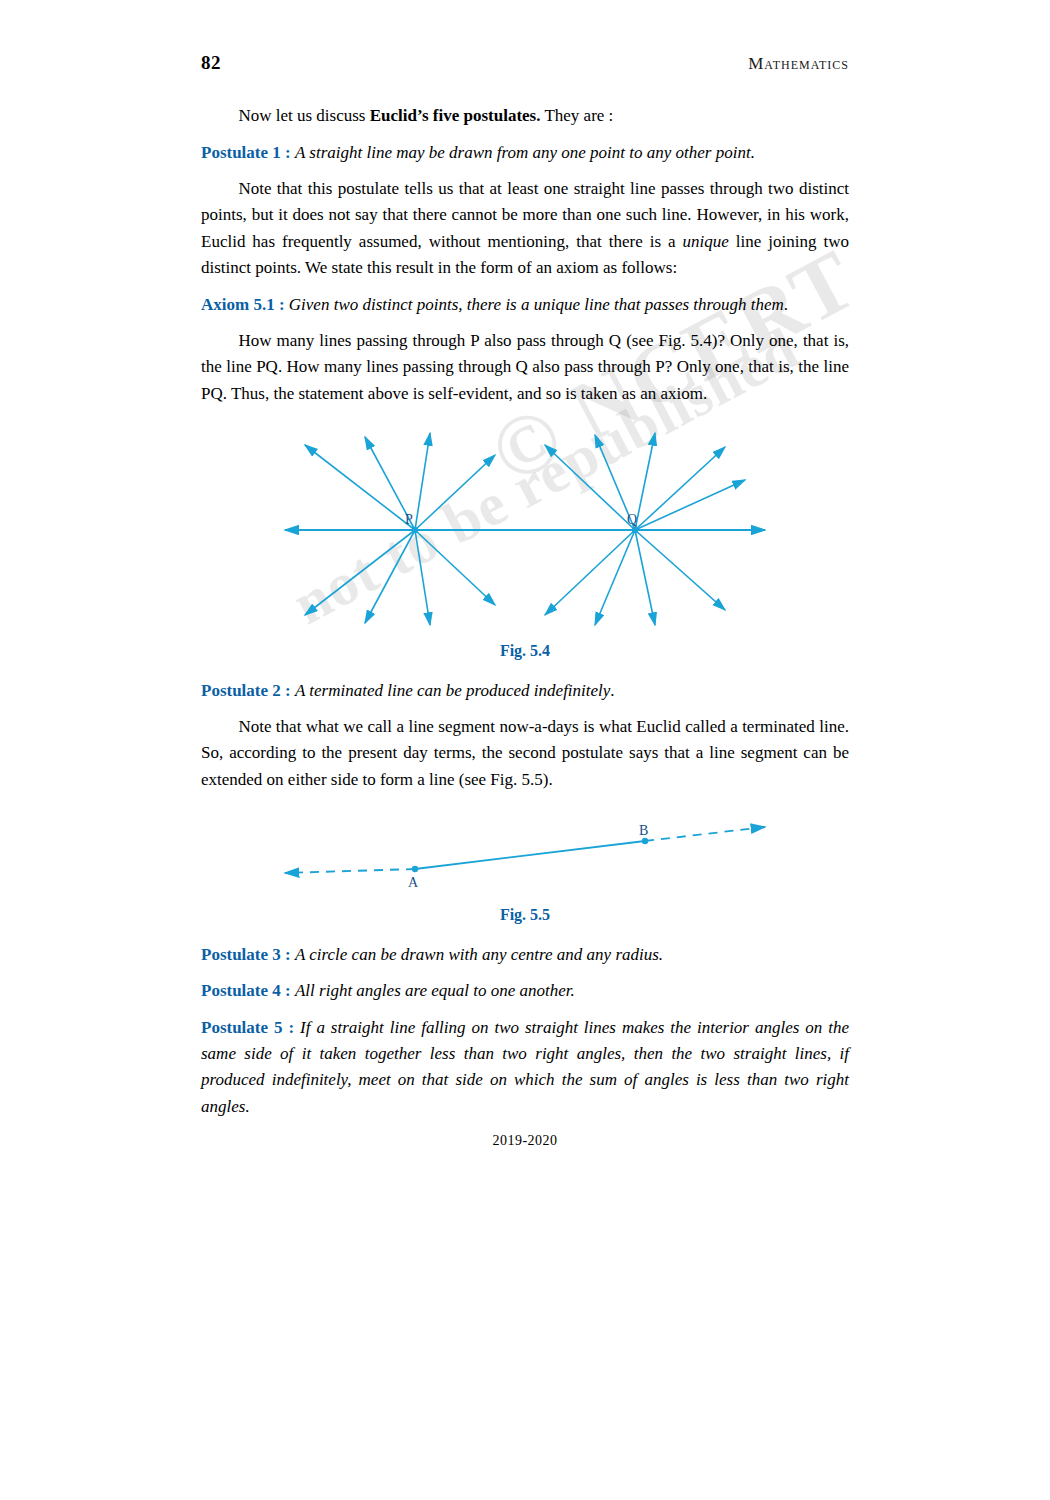© NCERT
not to be republished
82
Mathematics
Now let us discuss Euclid’s five postulates. They are :
Postulate 1 : A straight line may be drawn from any one point to any other point.
Note that this postulate tells us that at least one straight line passes through two distinct points, but it does not say that there cannot be more than one such line. However, in his work, Euclid has frequently assumed, without mentioning, that there is a unique line joining two distinct points. We state this result in the form of an axiom as follows:
Axiom 5.1 : Given two distinct points, there is a unique line that passes through them.
How many lines passing through P also pass through Q (see Fig. 5.4)? Only one, that is, the line PQ. How many lines passing through Q also pass through P? Only one, that is, the line PQ. Thus, the statement above is self-evident, and so is taken as an axiom.
P Q
Fig. 5.4
Postulate 2 : A terminated line can be produced indefinitely.
Note that what we call a line segment now-a-days is what Euclid called a terminated line. So, according to the present day terms, the second postulate says that a line segment can be extended on either side to form a line (see Fig. 5.5).
A B
Fig. 5.5
Postulate 3 : A circle can be drawn with any centre and any radius.
Postulate 4 : All right angles are equal to one another.
Postulate 5 : If a straight line falling on two straight lines makes the interior angles on the same side of it taken together less than two right angles, then the two straight lines, if produced indefinitely, meet on that side on which the sum of angles is less than two right angles.
2019-2020